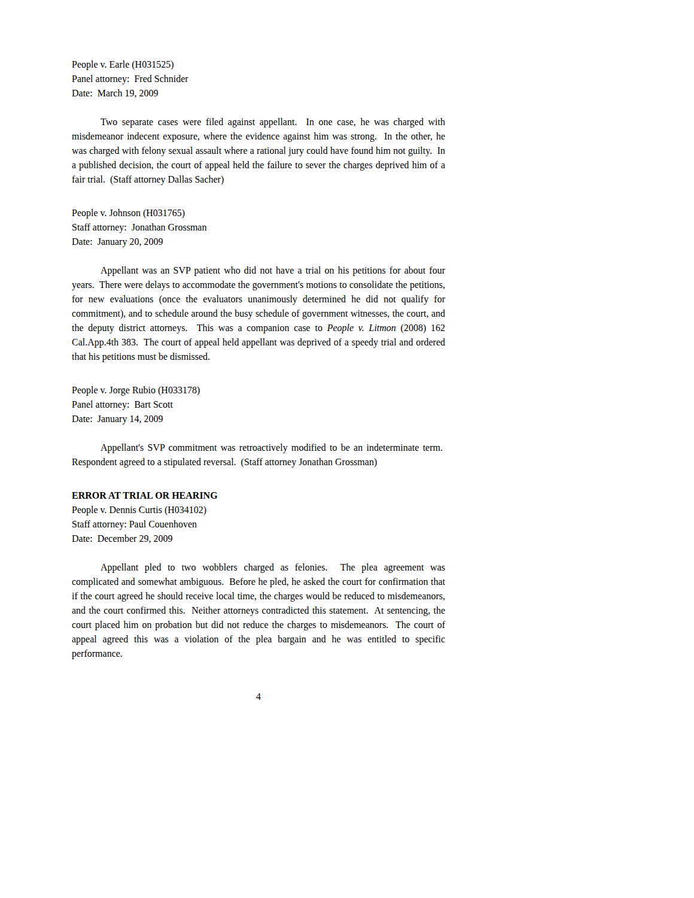People v. Earle (H031525)
Panel attorney: Fred Schnider
Date: March 19, 2009
Two separate cases were filed against appellant. In one case, he was charged with misdemeanor indecent exposure, where the evidence against him was strong. In the other, he was charged with felony sexual assault where a rational jury could have found him not guilty. In a published decision, the court of appeal held the failure to sever the charges deprived him of a fair trial. (Staff attorney Dallas Sacher)
People v. Johnson (H031765)
Staff attorney: Jonathan Grossman
Date: January 20, 2009
Appellant was an SVP patient who did not have a trial on his petitions for about four years. There were delays to accommodate the government's motions to consolidate the petitions, for new evaluations (once the evaluators unanimously determined he did not qualify for commitment), and to schedule around the busy schedule of government witnesses, the court, and the deputy district attorneys. This was a companion case to People v. Litmon (2008) 162 Cal.App.4th 383. The court of appeal held appellant was deprived of a speedy trial and ordered that his petitions must be dismissed.
People v. Jorge Rubio (H033178)
Panel attorney: Bart Scott
Date: January 14, 2009
Appellant's SVP commitment was retroactively modified to be an indeterminate term. Respondent agreed to a stipulated reversal. (Staff attorney Jonathan Grossman)
Error at Trial or Hearing
People v. Dennis Curtis (H034102)
Staff attorney: Paul Couenhoven
Date: December 29, 2009
Appellant pled to two wobblers charged as felonies. The plea agreement was complicated and somewhat ambiguous. Before he pled, he asked the court for confirmation that if the court agreed he should receive local time, the charges would be reduced to misdemeanors, and the court confirmed this. Neither attorneys contradicted this statement. At sentencing, the court placed him on probation but did not reduce the charges to misdemeanors. The court of appeal agreed this was a violation of the plea bargain and he was entitled to specific performance.
4